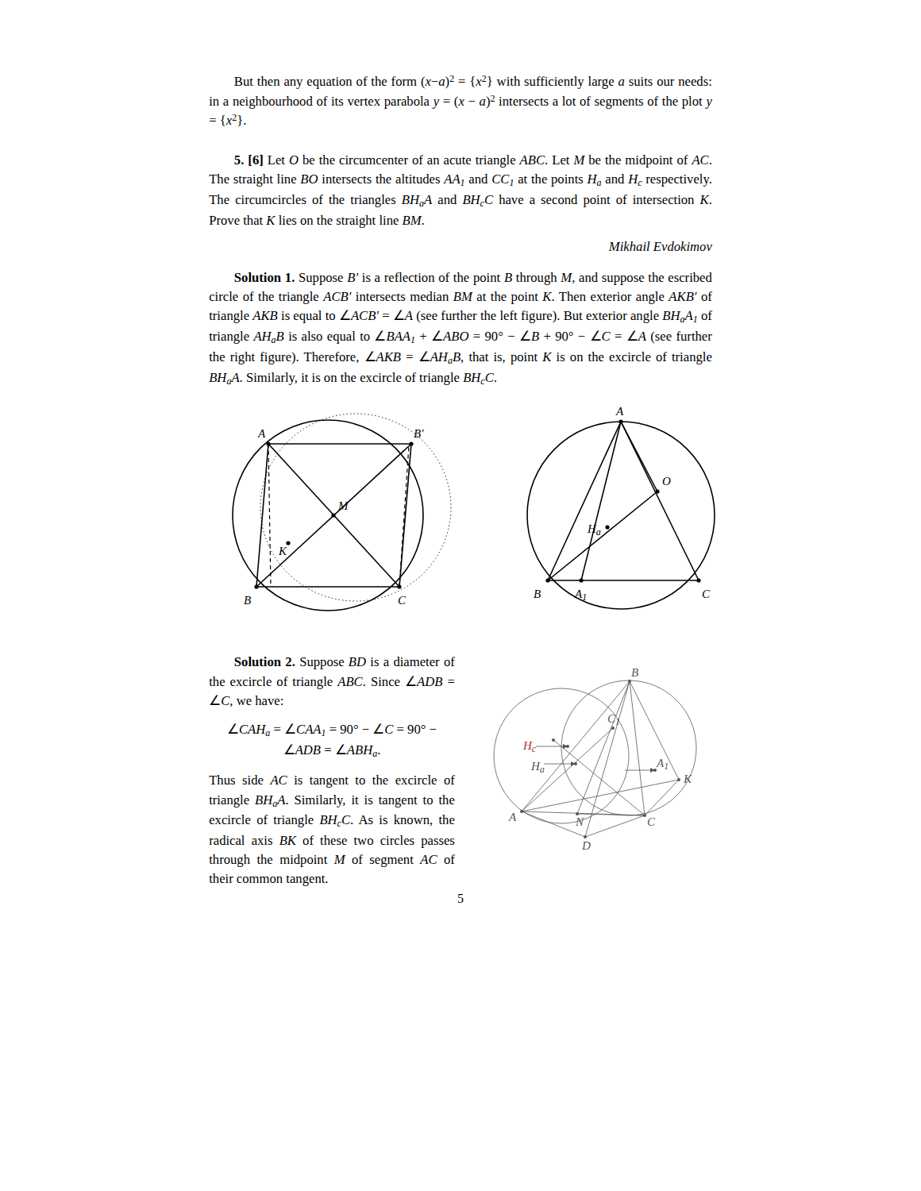But then any equation of the form (x−a)2 = {x2} with sufficiently large a suits our needs: in a neighbourhood of its vertex parabola y = (x − a)2 intersects a lot of segments of the plot y = {x2}.
5. [6] Let O be the circumcenter of an acute triangle ABC. Let M be the midpoint of AC. The straight line BO intersects the altitudes AA1 and CC1 at the points Ha and Hc respectively. The circumcircles of the triangles BHaA and BHcC have a second point of intersection K. Prove that K lies on the straight line BM.
Mikhail Evdokimov
Solution 1. Suppose B′ is a reflection of the point B through M, and suppose the escribed circle of the triangle ACB′ intersects median BM at the point K. Then exterior angle AKB′ of triangle AKB is equal to ∠ACB′ = ∠A (see further the left figure). But exterior angle BHaA1 of triangle AHaB is also equal to ∠BAA1 + ∠ABO = 90° − ∠B + 90° − ∠C = ∠A (see further the right figure). Therefore, ∠AKB = ∠AHaB, that is, point K is on the excircle of triangle BHaA. Similarly, it is on the excircle of triangle BHcC.
A B′ B C M K
A B C A1 O Ha
Solution 2. Suppose BD is a diameter of the excircle of triangle ABC. Since ∠ADB = ∠C, we have:
∠CAHa = ∠CAA1 = 90° − ∠C = 90° − ∠ADB = ∠ABHa.
Thus side AC is tangent to the excircle of triangle BHaA. Similarly, it is tangent to the excircle of triangle BHcC. As is known, the radical axis BK of these two circles passes through the midpoint M of segment AC of their common tangent.
B A C D K N C1 Hc Ha A1
5